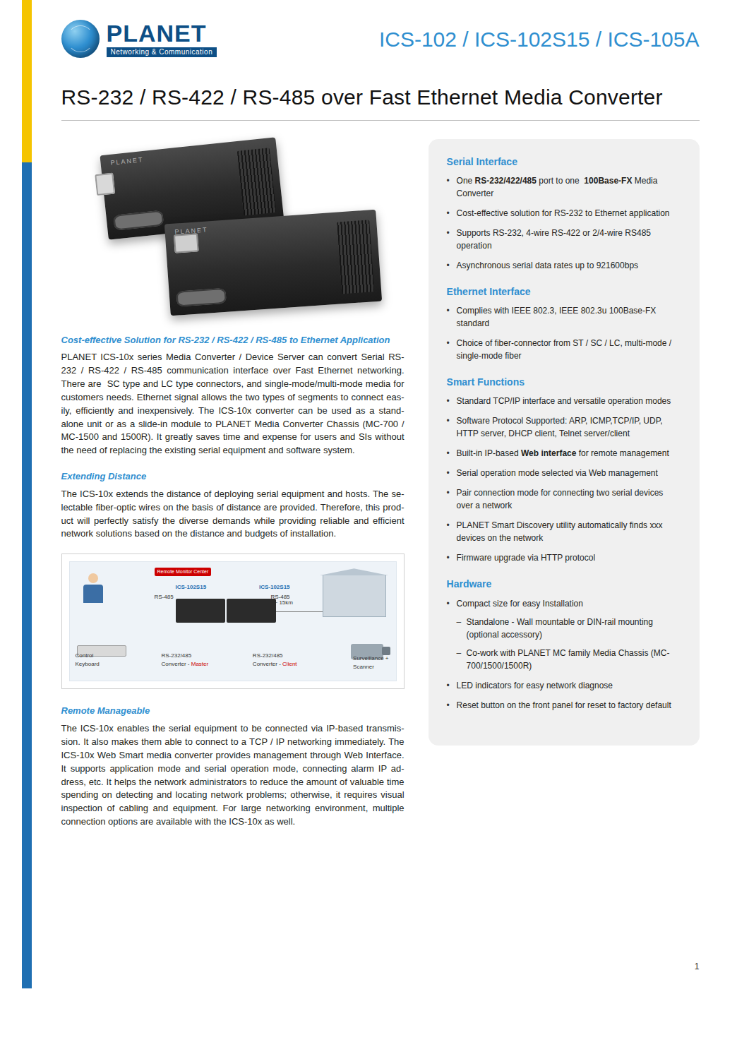PLANET
Networking & Communication
ICS-102 / ICS-102S15 / ICS-105A
RS-232 / RS-422 / RS-485 over Fast Ethernet Media Converter
PLANET
PLANET
Cost-effective Solution for RS-232 / RS-422 / RS-485 to Ethernet Application
PLANET ICS-10x series Media Converter / Device Server can convert Serial RS-232 / RS-422 / RS-485 communication interface over Fast Ethernet networking. There are SC type and LC type connectors, and single-mode/multi-mode media for customers needs. Ethernet signal allows the two types of segments to connect easily, efficiently and inexpensively. The ICS-10x converter can be used as a stand-alone unit or as a slide-in module to PLANET Media Converter Chassis (MC-700 / MC-1500 and 1500R). It greatly saves time and expense for users and SIs without the need of replacing the existing serial equipment and software system.
Extending Distance
The ICS-10x extends the distance of deploying serial equipment and hosts. The selectable fiber-optic wires on the basis of distance are provided. Therefore, this product will perfectly satisfy the diverse demands while providing reliable and efficient network solutions based on the distance and budgets of installation.
Remote Monitor Center ICS-102S15 ICS-102S15
Control
Keyboard RS-485 RS-232/485
Converter - Master ~ 15km RS-485 RS-232/485
Converter - Client Surveillance +
Scanner
Remote Manageable
The ICS-10x enables the serial equipment to be connected via IP-based transmission. It also makes them able to connect to a TCP / IP networking immediately. The ICS-10x Web Smart media converter provides management through Web Interface. It supports application mode and serial operation mode, connecting alarm IP address, etc. It helps the network administrators to reduce the amount of valuable time spending on detecting and locating network problems; otherwise, it requires visual inspection of cabling and equipment. For large networking environment, multiple connection options are available with the ICS-10x as well.
Serial Interface
One RS-232/422/485 port to one 100Base-FX Media Converter
Cost-effective solution for RS-232 to Ethernet application
Supports RS-232, 4-wire RS-422 or 2/4-wire RS485 operation
Asynchronous serial data rates up to 921600bps
Ethernet Interface
Complies with IEEE 802.3, IEEE 802.3u 100Base-FX standard
Choice of fiber-connector from ST / SC / LC, multi-mode / single-mode fiber
Smart Functions
Standard TCP/IP interface and versatile operation modes
Software Protocol Supported: ARP, ICMP,TCP/IP, UDP, HTTP server, DHCP client, Telnet server/client
Built-in IP-based Web interface for remote management
Serial operation mode selected via Web management
Pair connection mode for connecting two serial devices over a network
PLANET Smart Discovery utility automatically finds xxx devices on the network
Firmware upgrade via HTTP protocol
Hardware
Compact size for easy Installation
Standalone - Wall mountable or DIN-rail mounting (optional accessory)
Co-work with PLANET MC family Media Chassis (MC-700/1500/1500R)
LED indicators for easy network diagnose
Reset button on the front panel for reset to factory default
1